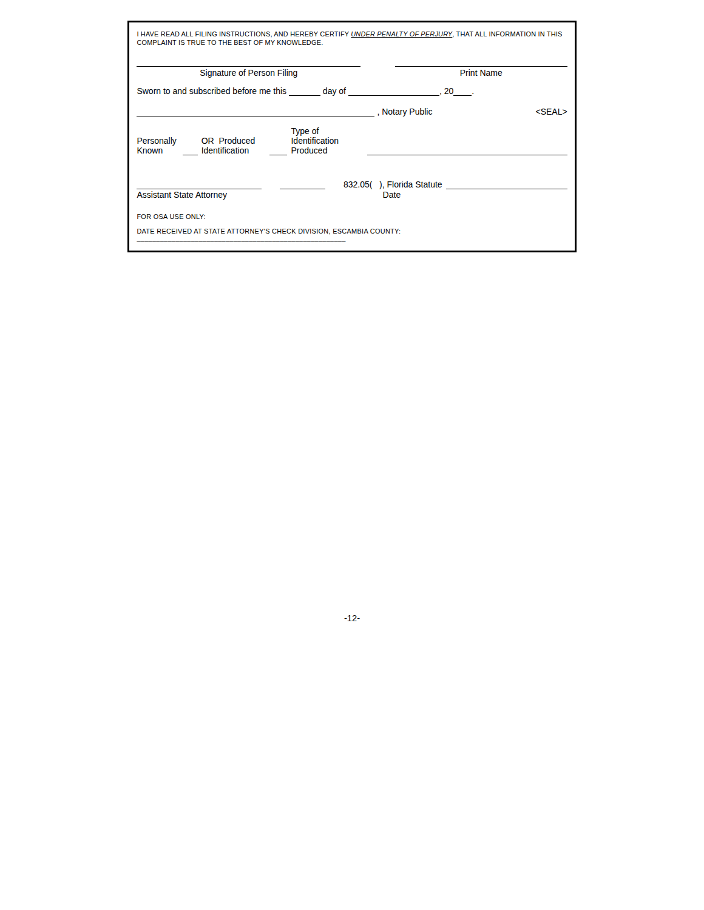I HAVE READ ALL FILING INSTRUCTIONS, AND HEREBY CERTIFY UNDER PENALTY OF PERJURY, THAT ALL INFORMATION IN THIS COMPLAINT IS TRUE TO THE BEST OF MY KNOWLEDGE.
Signature of Person Filing
Print Name
Sworn to and subscribed before me this day of , 20 .
, Notary Public
<SEAL>
Personally Known OR Produced Identification Type of Identification Produced
832.05( ), Florida Statute
Assistant State Attorney
Date
FOR OSA USE ONLY:
DATE RECEIVED AT STATE ATTORNEY'S CHECK DIVISION, ESCAMBIA COUNTY: ______________________________________________________
-12-